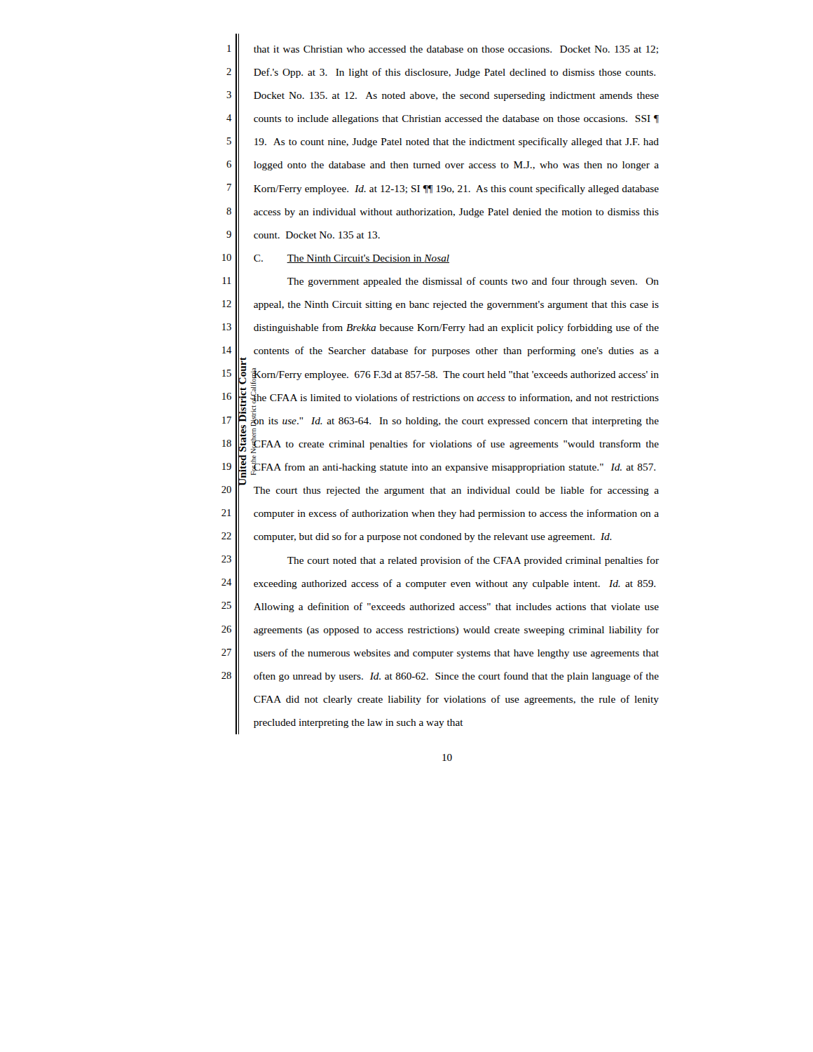United States District Court For the Northern District of California
1
2
3
4
5
6
7
8
9
10
11
12
13
14
15
16
17
18
19
20
21
22
23
24
25
26
27
28
that it was Christian who accessed the database on those occasions. Docket No. 135 at 12; Def.'s Opp. at 3. In light of this disclosure, Judge Patel declined to dismiss those counts. Docket No. 135. at 12. As noted above, the second superseding indictment amends these counts to include allegations that Christian accessed the database on those occasions. SSI ¶ 19. As to count nine, Judge Patel noted that the indictment specifically alleged that J.F. had logged onto the database and then turned over access to M.J., who was then no longer a Korn/Ferry employee. Id. at 12-13; SI ¶¶ 19o, 21. As this count specifically alleged database access by an individual without authorization, Judge Patel denied the motion to dismiss this count. Docket No. 135 at 13.
C.
The Ninth Circuit's Decision in Nosal
The government appealed the dismissal of counts two and four through seven. On appeal, the Ninth Circuit sitting en banc rejected the government's argument that this case is distinguishable from Brekka because Korn/Ferry had an explicit policy forbidding use of the contents of the Searcher database for purposes other than performing one's duties as a Korn/Ferry employee. 676 F.3d at 857-58. The court held "that 'exceeds authorized access' in the CFAA is limited to violations of restrictions on access to information, and not restrictions on its use." Id. at 863-64. In so holding, the court expressed concern that interpreting the CFAA to create criminal penalties for violations of use agreements "would transform the CFAA from an anti-hacking statute into an expansive misappropriation statute." Id. at 857. The court thus rejected the argument that an individual could be liable for accessing a computer in excess of authorization when they had permission to access the information on a computer, but did so for a purpose not condoned by the relevant use agreement. Id.
The court noted that a related provision of the CFAA provided criminal penalties for exceeding authorized access of a computer even without any culpable intent. Id. at 859. Allowing a definition of "exceeds authorized access" that includes actions that violate use agreements (as opposed to access restrictions) would create sweeping criminal liability for users of the numerous websites and computer systems that have lengthy use agreements that often go unread by users. Id. at 860-62. Since the court found that the plain language of the CFAA did not clearly create liability for violations of use agreements, the rule of lenity precluded interpreting the law in such a way that
10